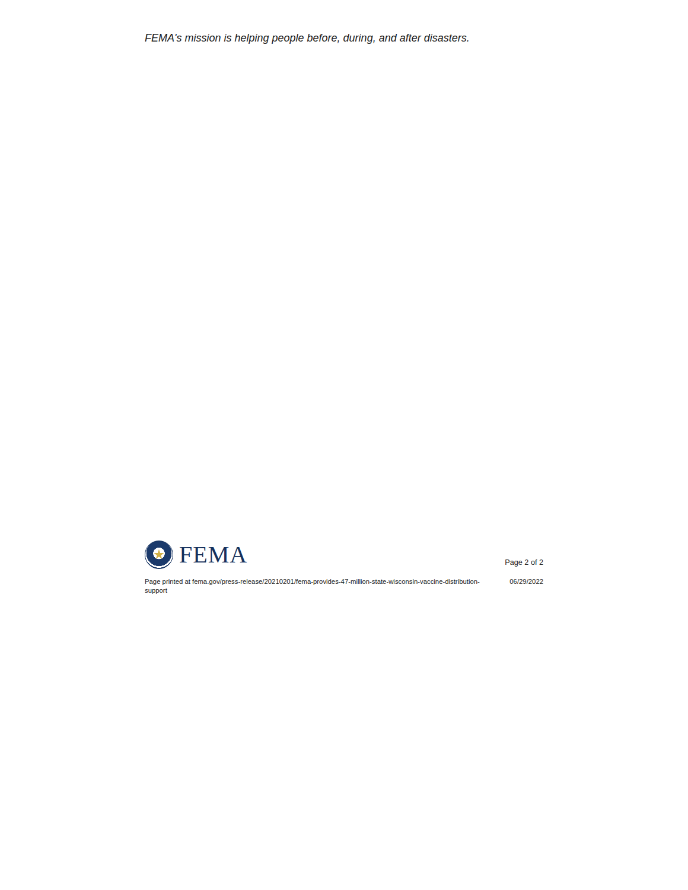FEMA's mission is helping people before, during, and after disasters.
FEMA
Page 2 of 2
Page printed at fema.gov/press-release/20210201/fema-provides-47-million-state-wisconsin-vaccine-distribution-support
06/29/2022